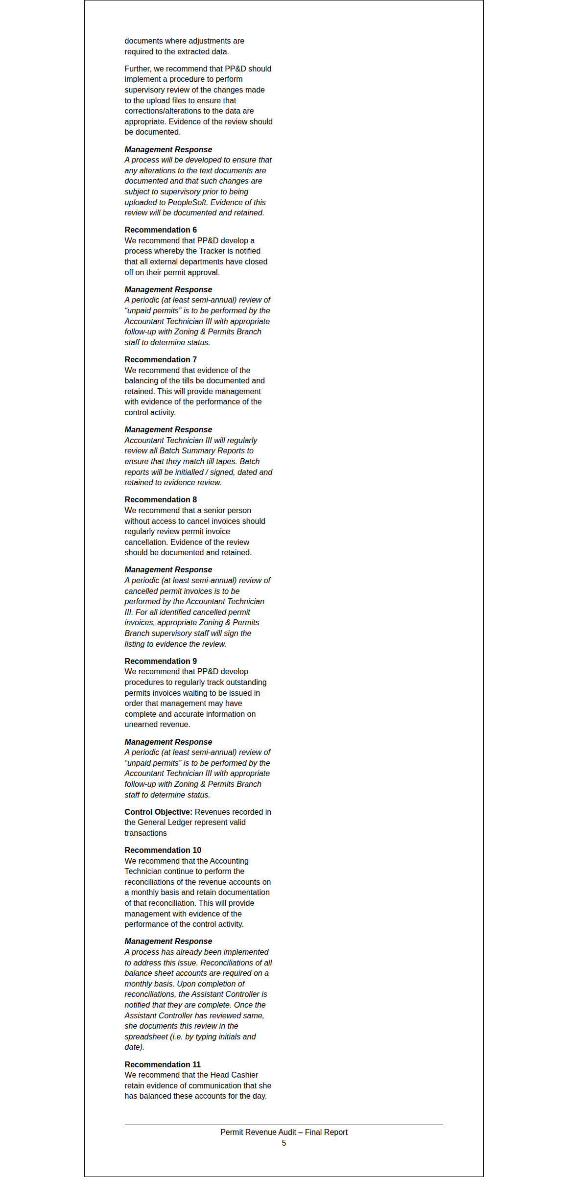documents where adjustments are required to the extracted data.
Further, we recommend that PP&D should implement a procedure to perform supervisory review of the changes made to the upload files to ensure that corrections/alterations to the data are appropriate. Evidence of the review should be documented.
Management Response
A process will be developed to ensure that any alterations to the text documents are documented and that such changes are subject to supervisory prior to being uploaded to PeopleSoft. Evidence of this review will be documented and retained.
Recommendation 6
We recommend that PP&D develop a process whereby the Tracker is notified that all external departments have closed off on their permit approval.
Management Response
A periodic (at least semi-annual) review of “unpaid permits” is to be performed by the Accountant Technician III with appropriate follow-up with Zoning & Permits Branch staff to determine status.
Recommendation 7
We recommend that evidence of the balancing of the tills be documented and retained. This will provide management with evidence of the performance of the control activity.
Management Response
Accountant Technician III will regularly review all Batch Summary Reports to ensure that they match till tapes. Batch reports will be initialled / signed, dated and retained to evidence review.
Recommendation 8
We recommend that a senior person without access to cancel invoices should regularly review permit invoice cancellation. Evidence of the review should be documented and retained.
Management Response
A periodic (at least semi-annual) review of cancelled permit invoices is to be performed by the Accountant Technician III. For all identified cancelled permit invoices, appropriate Zoning & Permits Branch supervisory staff will sign the listing to evidence the review.
Recommendation 9
We recommend that PP&D develop procedures to regularly track outstanding permits invoices waiting to be issued in order that management may have complete and accurate information on unearned revenue.
Management Response
A periodic (at least semi-annual) review of “unpaid permits” is to be performed by the Accountant Technician III with appropriate follow-up with Zoning & Permits Branch staff to determine status.
Control Objective: Revenues recorded in the General Ledger represent valid transactions
Recommendation 10
We recommend that the Accounting Technician continue to perform the reconciliations of the revenue accounts on a monthly basis and retain documentation of that reconciliation. This will provide management with evidence of the performance of the control activity.
Management Response
A process has already been implemented to address this issue. Reconciliations of all balance sheet accounts are required on a monthly basis. Upon completion of reconciliations, the Assistant Controller is notified that they are complete. Once the Assistant Controller has reviewed same, she documents this review in the spreadsheet (i.e. by typing initials and date).
Recommendation 11
We recommend that the Head Cashier retain evidence of communication that she has balanced these accounts for the day.
Permit Revenue Audit – Final Report 5